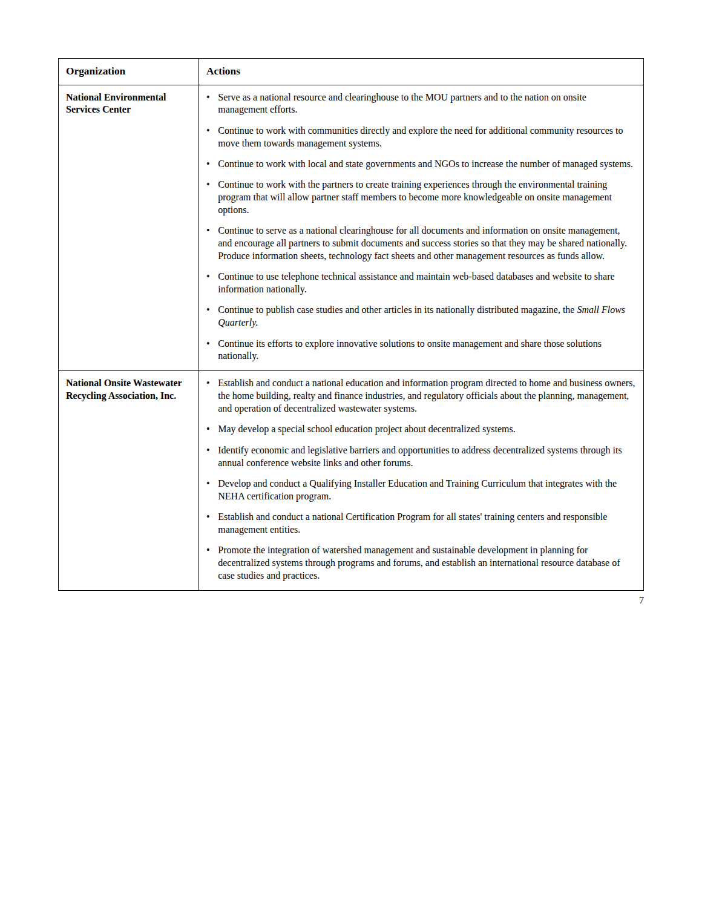| Organization | Actions |
| --- | --- |
| National Environmental Services Center | Serve as a national resource and clearinghouse to the MOU partners and to the nation on onsite management efforts. Continue to work with communities directly and explore the need for additional community resources to move them towards management systems. Continue to work with local and state governments and NGOs to increase the number of managed systems. Continue to work with the partners to create training experiences through the environmental training program that will allow partner staff members to become more knowledgeable on onsite management options. Continue to serve as a national clearinghouse for all documents and information on onsite management, and encourage all partners to submit documents and success stories so that they may be shared nationally. Produce information sheets, technology fact sheets and other management resources as funds allow. Continue to use telephone technical assistance and maintain web-based databases and website to share information nationally. Continue to publish case studies and other articles in its nationally distributed magazine, the Small Flows Quarterly. Continue its efforts to explore innovative solutions to onsite management and share those solutions nationally. |
| National Onsite Wastewater Recycling Association, Inc. | Establish and conduct a national education and information program directed to home and business owners, the home building, realty and finance industries, and regulatory officials about the planning, management, and operation of decentralized wastewater systems. May develop a special school education project about decentralized systems. Identify economic and legislative barriers and opportunities to address decentralized systems through its annual conference website links and other forums. Develop and conduct a Qualifying Installer Education and Training Curriculum that integrates with the NEHA certification program. Establish and conduct a national Certification Program for all states' training centers and responsible management entities. Promote the integration of watershed management and sustainable development in planning for decentralized systems through programs and forums, and establish an international resource database of case studies and practices. |
7